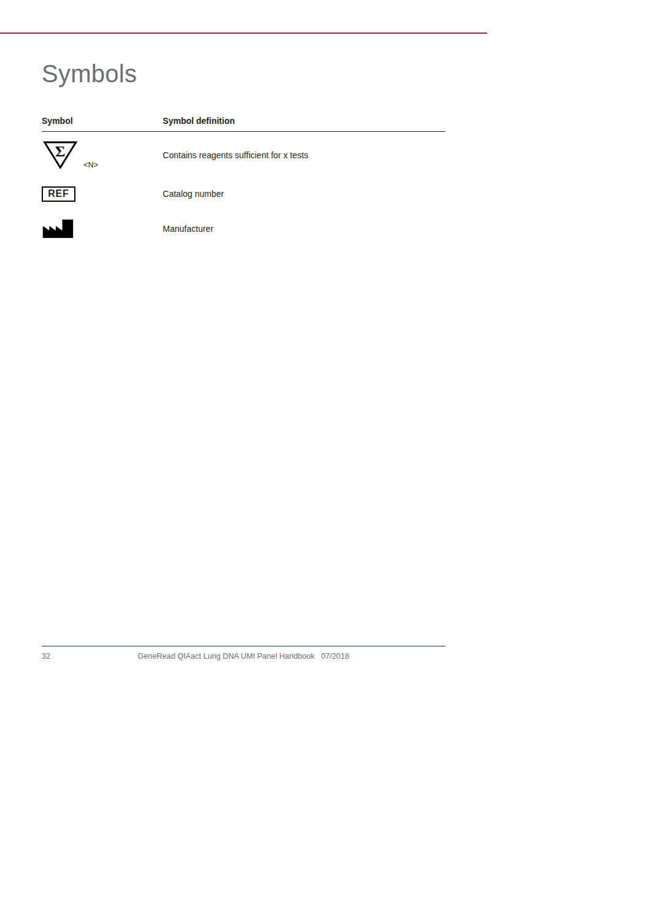Symbols
| Symbol | Symbol definition |
| --- | --- |
| Σ <N> | Contains reagents sufficient for x tests |
| REF | Catalog number |
| | Manufacturer |
32
GeneRead QIAact Lung DNA UMI Panel Handbook 07/2018